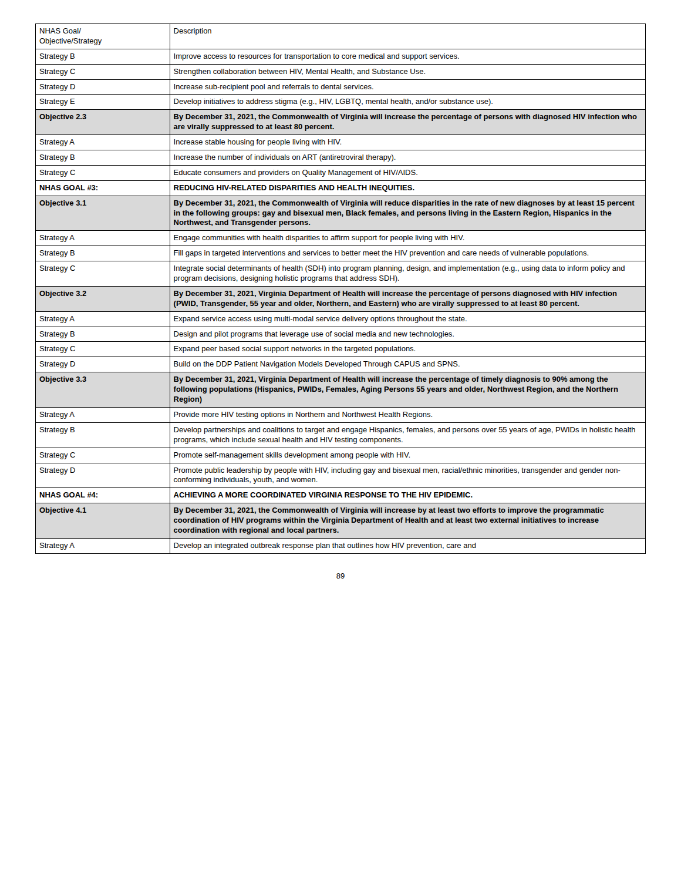| NHAS Goal/ Objective/Strategy | Description |
| --- | --- |
| Strategy B | Improve access to resources for transportation to core medical and support services. |
| Strategy C | Strengthen collaboration between HIV, Mental Health, and Substance Use. |
| Strategy D | Increase sub-recipient pool and referrals to dental services. |
| Strategy E | Develop initiatives to address stigma (e.g., HIV, LGBTQ, mental health, and/or substance use). |
| Objective 2.3 | By December 31, 2021, the Commonwealth of Virginia will increase the percentage of persons with diagnosed HIV infection who are virally suppressed to at least 80 percent. |
| Strategy A | Increase stable housing for people living with HIV. |
| Strategy B | Increase the number of individuals on ART (antiretroviral therapy). |
| Strategy C | Educate consumers and providers on Quality Management of HIV/AIDS. |
| NHAS GOAL #3: | REDUCING HIV-RELATED DISPARITIES AND HEALTH INEQUITIES. |
| Objective 3.1 | By December 31, 2021, the Commonwealth of Virginia will reduce disparities in the rate of new diagnoses by at least 15 percent in the following groups: gay and bisexual men, Black females, and persons living in the Eastern Region, Hispanics in the Northwest, and Transgender persons. |
| Strategy A | Engage communities with health disparities to affirm support for people living with HIV. |
| Strategy B | Fill gaps in targeted interventions and services to better meet the HIV prevention and care needs of vulnerable populations. |
| Strategy C | Integrate social determinants of health (SDH) into program planning, design, and implementation (e.g., using data to inform policy and program decisions, designing holistic programs that address SDH). |
| Objective 3.2 | By December 31, 2021, Virginia Department of Health will increase the percentage of persons diagnosed with HIV infection (PWID, Transgender, 55 year and older, Northern, and Eastern) who are virally suppressed to at least 80 percent. |
| Strategy A | Expand service access using multi-modal service delivery options throughout the state. |
| Strategy B | Design and pilot programs that leverage use of social media and new technologies. |
| Strategy C | Expand peer based social support networks in the targeted populations. |
| Strategy D | Build on the DDP Patient Navigation Models Developed Through CAPUS and SPNS. |
| Objective 3.3 | By December 31, 2021, Virginia Department of Health will increase the percentage of timely diagnosis to 90% among the following populations (Hispanics, PWIDs, Females, Aging Persons 55 years and older, Northwest Region, and the Northern Region) |
| Strategy A | Provide more HIV testing options in Northern and Northwest Health Regions. |
| Strategy B | Develop partnerships and coalitions to target and engage Hispanics, females, and persons over 55 years of age, PWIDs in holistic health programs, which include sexual health and HIV testing components. |
| Strategy C | Promote self-management skills development among people with HIV. |
| Strategy D | Promote public leadership by people with HIV, including gay and bisexual men, racial/ethnic minorities, transgender and gender non-conforming individuals, youth, and women. |
| NHAS GOAL #4: | ACHIEVING A MORE COORDINATED VIRGINIA RESPONSE TO THE HIV EPIDEMIC. |
| Objective 4.1 | By December 31, 2021, the Commonwealth of Virginia will increase by at least two efforts to improve the programmatic coordination of HIV programs within the Virginia Department of Health and at least two external initiatives to increase coordination with regional and local partners. |
| Strategy A | Develop an integrated outbreak response plan that outlines how HIV prevention, care and |
89